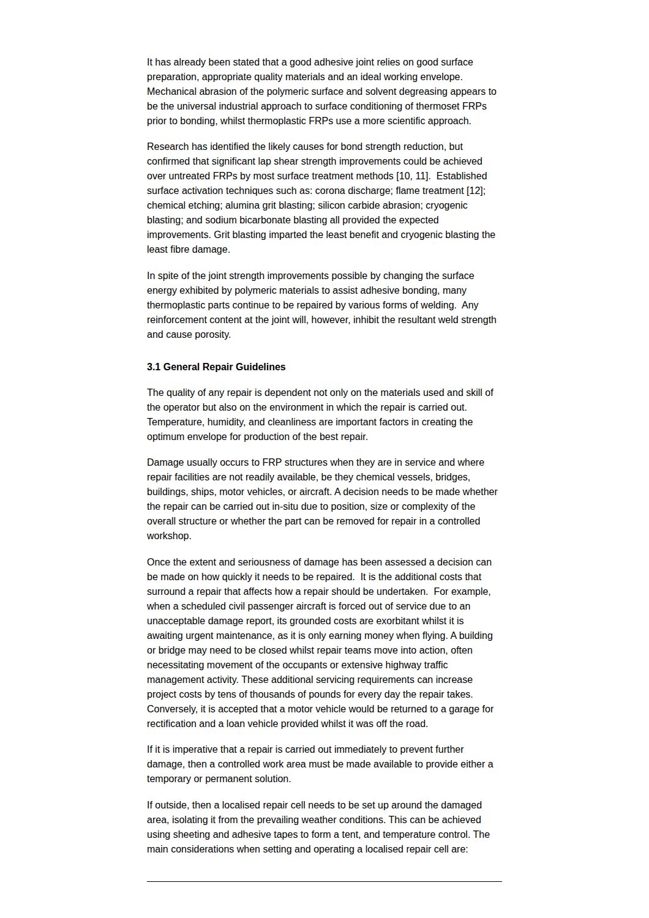It has already been stated that a good adhesive joint relies on good surface preparation, appropriate quality materials and an ideal working envelope. Mechanical abrasion of the polymeric surface and solvent degreasing appears to be the universal industrial approach to surface conditioning of thermoset FRPs prior to bonding, whilst thermoplastic FRPs use a more scientific approach.
Research has identified the likely causes for bond strength reduction, but confirmed that significant lap shear strength improvements could be achieved over untreated FRPs by most surface treatment methods [10, 11]. Established surface activation techniques such as: corona discharge; flame treatment [12]; chemical etching; alumina grit blasting; silicon carbide abrasion; cryogenic blasting; and sodium bicarbonate blasting all provided the expected improvements. Grit blasting imparted the least benefit and cryogenic blasting the least fibre damage.
In spite of the joint strength improvements possible by changing the surface energy exhibited by polymeric materials to assist adhesive bonding, many thermoplastic parts continue to be repaired by various forms of welding. Any reinforcement content at the joint will, however, inhibit the resultant weld strength and cause porosity.
3.1 General Repair Guidelines
The quality of any repair is dependent not only on the materials used and skill of the operator but also on the environment in which the repair is carried out. Temperature, humidity, and cleanliness are important factors in creating the optimum envelope for production of the best repair.
Damage usually occurs to FRP structures when they are in service and where repair facilities are not readily available, be they chemical vessels, bridges, buildings, ships, motor vehicles, or aircraft. A decision needs to be made whether the repair can be carried out in-situ due to position, size or complexity of the overall structure or whether the part can be removed for repair in a controlled workshop.
Once the extent and seriousness of damage has been assessed a decision can be made on how quickly it needs to be repaired. It is the additional costs that surround a repair that affects how a repair should be undertaken. For example, when a scheduled civil passenger aircraft is forced out of service due to an unacceptable damage report, its grounded costs are exorbitant whilst it is awaiting urgent maintenance, as it is only earning money when flying. A building or bridge may need to be closed whilst repair teams move into action, often necessitating movement of the occupants or extensive highway traffic management activity. These additional servicing requirements can increase project costs by tens of thousands of pounds for every day the repair takes. Conversely, it is accepted that a motor vehicle would be returned to a garage for rectification and a loan vehicle provided whilst it was off the road.
If it is imperative that a repair is carried out immediately to prevent further damage, then a controlled work area must be made available to provide either a temporary or permanent solution.
If outside, then a localised repair cell needs to be set up around the damaged area, isolating it from the prevailing weather conditions. This can be achieved using sheeting and adhesive tapes to form a tent, and temperature control. The main considerations when setting and operating a localised repair cell are: